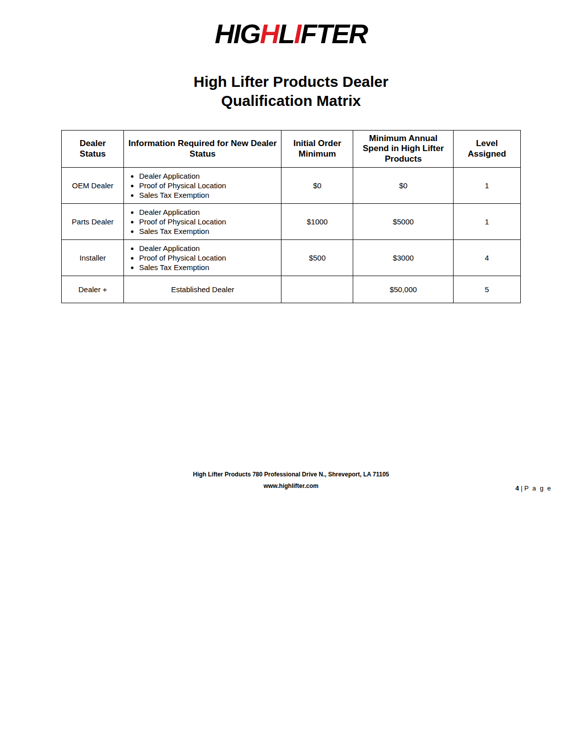HIG HLIFTER
High Lifter Products Dealer
Qualification Matrix
| Dealer Status | Information Required for New Dealer Status | Initial Order Minimum | Minimum Annual Spend in High Lifter Products | Level Assigned |
| --- | --- | --- | --- | --- |
| OEM Dealer | Dealer Application Proof of Physical Location Sales Tax Exemption | $0 | $0 | 1 |
| Parts Dealer | Dealer Application Proof of Physical Location Sales Tax Exemption | $1000 | $5000 | 1 |
| Installer | Dealer Application Proof of Physical Location Sales Tax Exemption | $500 | $3000 | 4 |
| Dealer + | Established Dealer | | $50,000 | 5 |
High Lifter Products 780 Professional Drive N., Shreveport, LA 71105
www.highlifter.com
4 | P a g e